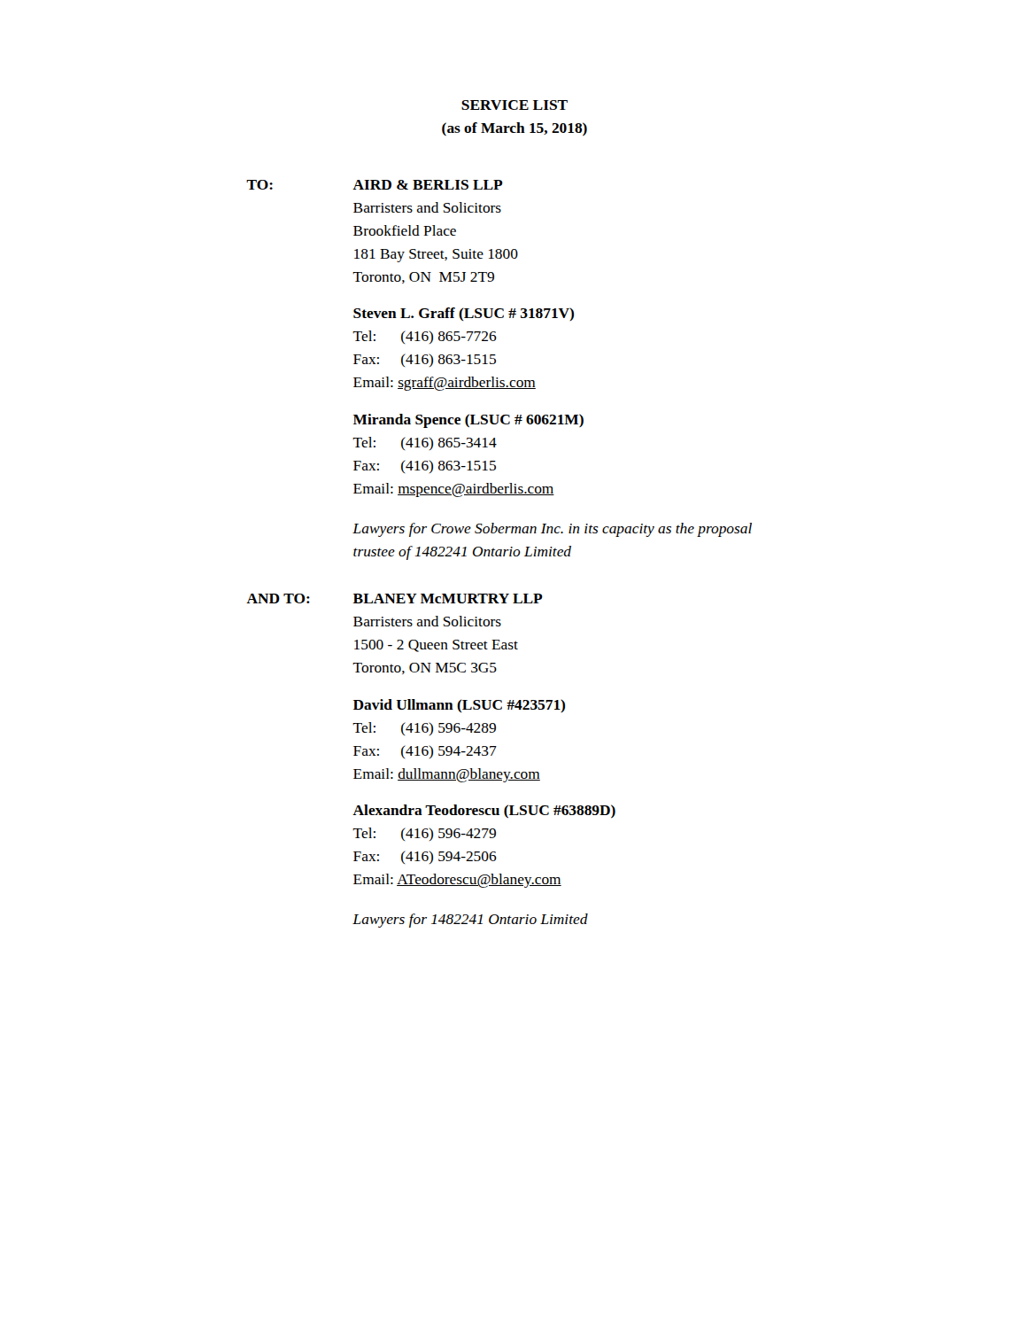SERVICE LIST (as of March 15, 2018)
TO:
AIRD & BERLIS LLP
Barristers and Solicitors
Brookfield Place
181 Bay Street, Suite 1800
Toronto, ON M5J 2T9
Steven L. Graff (LSUC # 31871V)
Tel:(416) 865-7726
Fax:(416) 863-1515
Email: sgraff@airdberlis.com
Miranda Spence (LSUC # 60621M)
Tel:(416) 865-3414
Fax:(416) 863-1515
Email: mspence@airdberlis.com
Lawyers for Crowe Soberman Inc. in its capacity as the proposal trustee of 1482241 Ontario Limited
AND TO:
BLANEY McMURTRY LLP
Barristers and Solicitors
1500 - 2 Queen Street East
Toronto, ON M5C 3G5
David Ullmann (LSUC #423571)
Tel:(416) 596-4289
Fax:(416) 594-2437
Email: dullmann@blaney.com
Alexandra Teodorescu (LSUC #63889D)
Tel:(416) 596-4279
Fax:(416) 594-2506
Email: ATeodorescu@blaney.com
Lawyers for 1482241 Ontario Limited